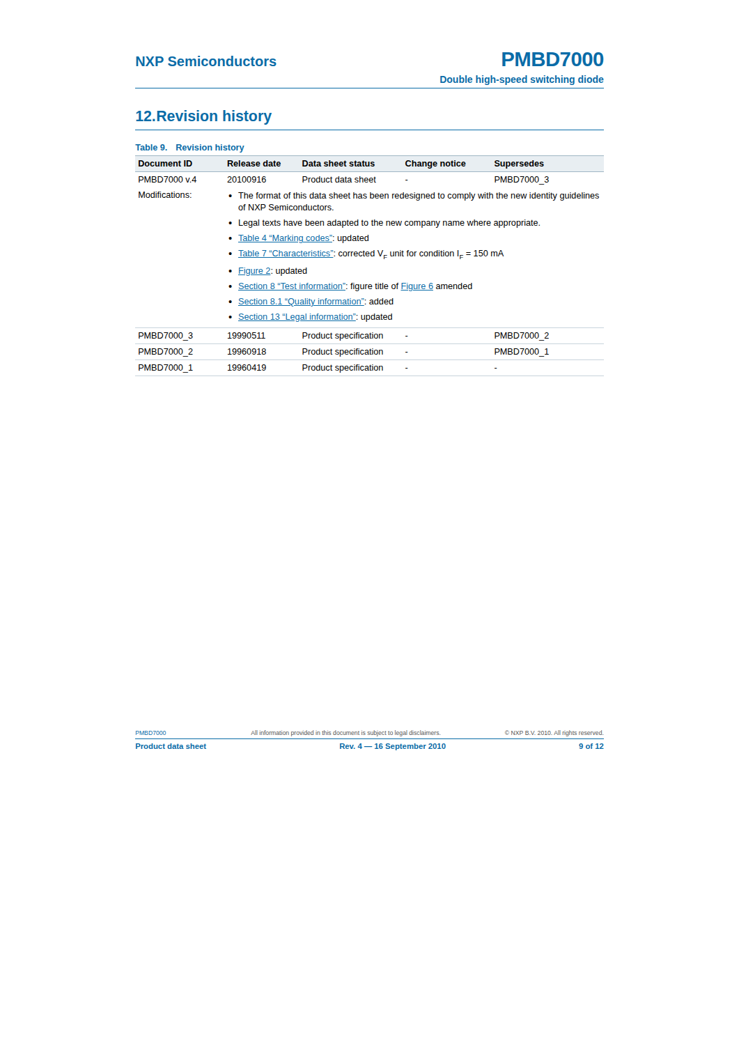NXP Semiconductors
PMBD7000
Double high-speed switching diode
12. Revision history
Table 9. Revision history
| Document ID | Release date | Data sheet status | Change notice | Supersedes |
| --- | --- | --- | --- | --- |
| PMBD7000 v.4 | 20100916 | Product data sheet | - | PMBD7000_3 |
| Modifications: | The format of this data sheet has been redesigned to comply with the new identity guidelines of NXP Semiconductors. Legal texts have been adapted to the new company name where appropriate. Table 4 “Marking codes” : updated Table 7 “Characteristics” : corrected V F unit for condition I F = 150 mA Figure 2 : updated Section 8 “Test information” : figure title of Figure 6 amended Section 8.1 “Quality information” : added Section 13 “Legal information” : updated |
| PMBD7000_3 | 19990511 | Product specification | - | PMBD7000_2 |
| PMBD7000_2 | 19960918 | Product specification | - | PMBD7000_1 |
| PMBD7000_1 | 19960419 | Product specification | - | - |
PMBD7000
All information provided in this document is subject to legal disclaimers.
© NXP B.V. 2010. All rights reserved.
Product data sheet
Rev. 4 — 16 September 2010
9 of 12